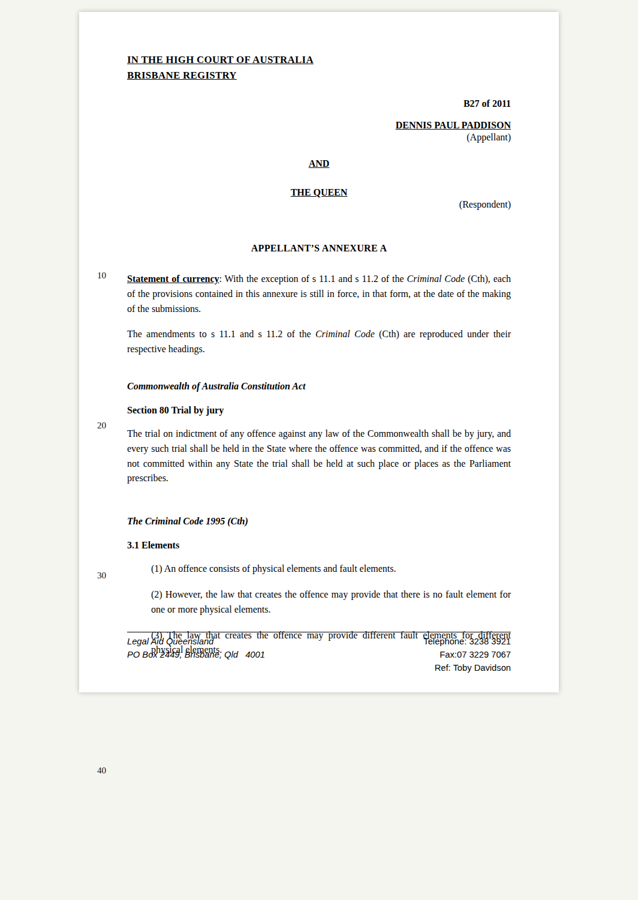IN THE HIGH COURT OF AUSTRALIA
BRISBANE REGISTRY
B27 of 2011
DENNIS PAUL PADDISON
(Appellant)
AND
THE QUEEN
10
(Respondent)
APPELLANT’S ANNEXURE A
Statement of currency: With the exception of s 11.1 and s 11.2 of the Criminal Code (Cth), each of the provisions contained in this annexure is still in force, in that form, at the date of the making of the submissions.
20
The amendments to s 11.1 and s 11.2 of the Criminal Code (Cth) are reproduced under their respective headings.
Commonwealth of Australia Constitution Act
Section 80 Trial by jury
30
The trial on indictment of any offence against any law of the Commonwealth shall be by jury, and every such trial shall be held in the State where the offence was committed, and if the offence was not committed within any State the trial shall be held at such place or places as the Parliament prescribes.
The Criminal Code 1995 (Cth)
3.1 Elements
(1) An offence consists of physical elements and fault elements.
(2) However, the law that creates the offence may provide that there is no fault element for one or more physical elements.
40
(3) The law that creates the offence may provide different fault elements for different physical elements.
Legal Aid Queensland
PO Box 2449, Brisbane, Qld 4001
Telephone: 3238 3921
Fax:07 3229 7067
Ref: Toby Davidson